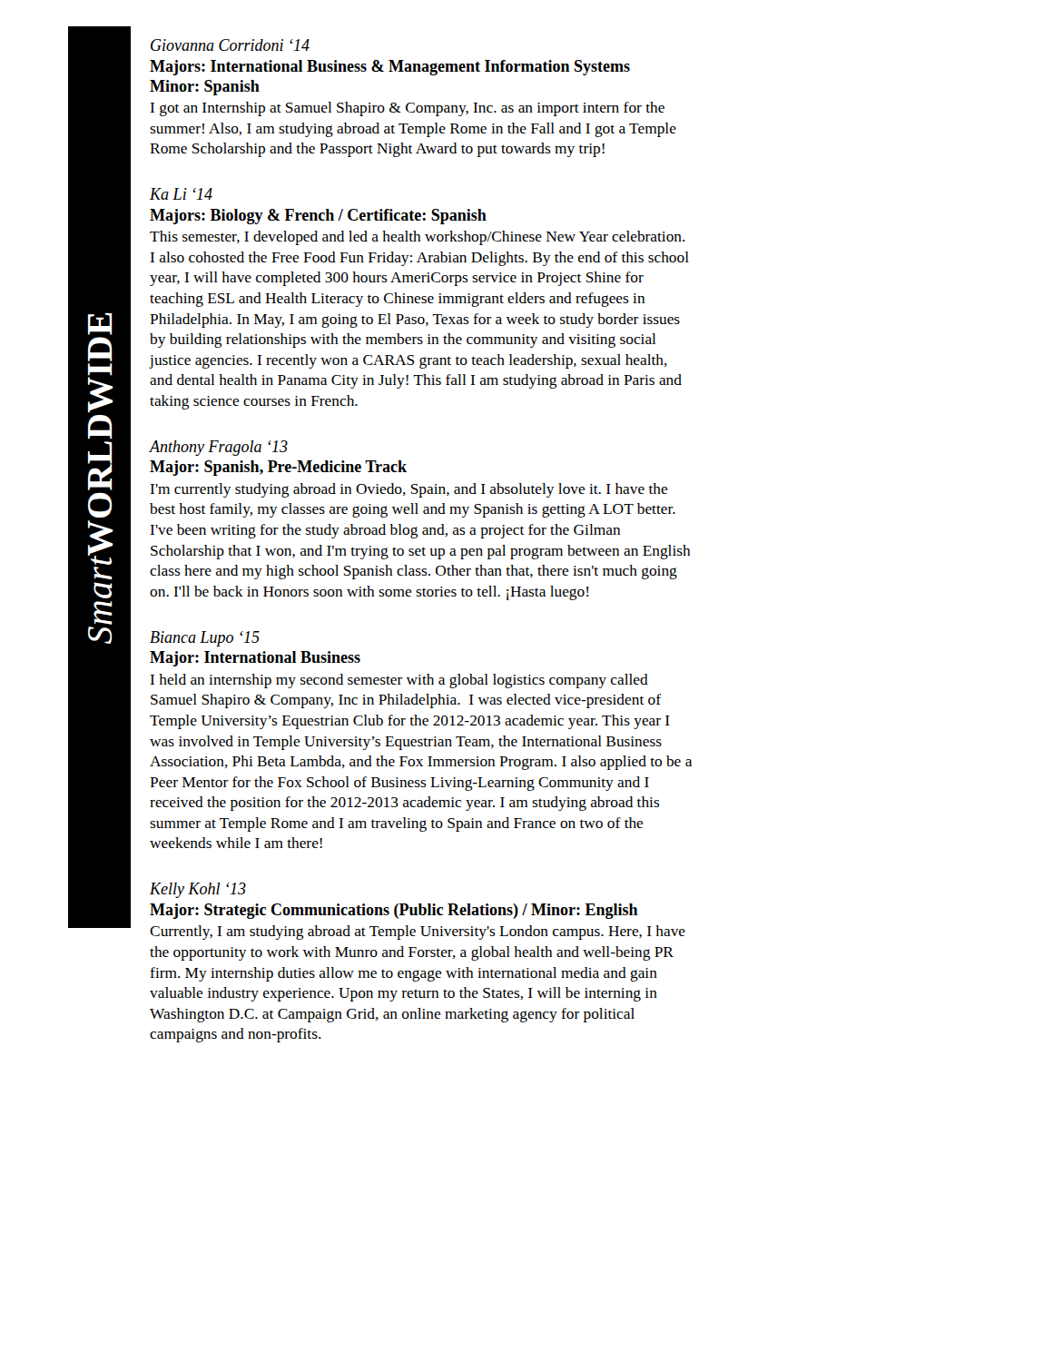Smart WORLDWIDE
Giovanna Corridoni ‘14
Majors: International Business & Management Information Systems
Minor: Spanish
I got an Internship at Samuel Shapiro & Company, Inc. as an import intern for the summer! Also, I am studying abroad at Temple Rome in the Fall and I got a Temple Rome Scholarship and the Passport Night Award to put towards my trip!
Ka Li ‘14
Majors: Biology & French / Certificate: Spanish
This semester, I developed and led a health workshop/Chinese New Year celebration. I also cohosted the Free Food Fun Friday: Arabian Delights. By the end of this school year, I will have completed 300 hours AmeriCorps service in Project Shine for teaching ESL and Health Literacy to Chinese immigrant elders and refugees in Philadelphia. In May, I am going to El Paso, Texas for a week to study border issues by building relationships with the members in the community and visiting social justice agencies. I recently won a CARAS grant to teach leadership, sexual health, and dental health in Panama City in July! This fall I am studying abroad in Paris and taking science courses in French.
Anthony Fragola ‘13
Major: Spanish, Pre-Medicine Track
I'm currently studying abroad in Oviedo, Spain, and I absolutely love it. I have the best host family, my classes are going well and my Spanish is getting A LOT better. I've been writing for the study abroad blog and, as a project for the Gilman Scholarship that I won, and I'm trying to set up a pen pal program between an English class here and my high school Spanish class. Other than that, there isn't much going on. I'll be back in Honors soon with some stories to tell. ¡Hasta luego!
Bianca Lupo ‘15
Major: International Business
I held an internship my second semester with a global logistics company called Samuel Shapiro & Company, Inc in Philadelphia. I was elected vice-president of Temple University’s Equestrian Club for the 2012-2013 academic year. This year I was involved in Temple University’s Equestrian Team, the International Business Association, Phi Beta Lambda, and the Fox Immersion Program. I also applied to be a Peer Mentor for the Fox School of Business Living-Learning Community and I received the position for the 2012-2013 academic year. I am studying abroad this summer at Temple Rome and I am traveling to Spain and France on two of the weekends while I am there!
Kelly Kohl ‘13
Major: Strategic Communications (Public Relations) / Minor: English
Currently, I am studying abroad at Temple University's London campus. Here, I have the opportunity to work with Munro and Forster, a global health and well-being PR firm. My internship duties allow me to engage with international media and gain valuable industry experience. Upon my return to the States, I will be interning in Washington D.C. at Campaign Grid, an online marketing agency for political campaigns and non-profits.